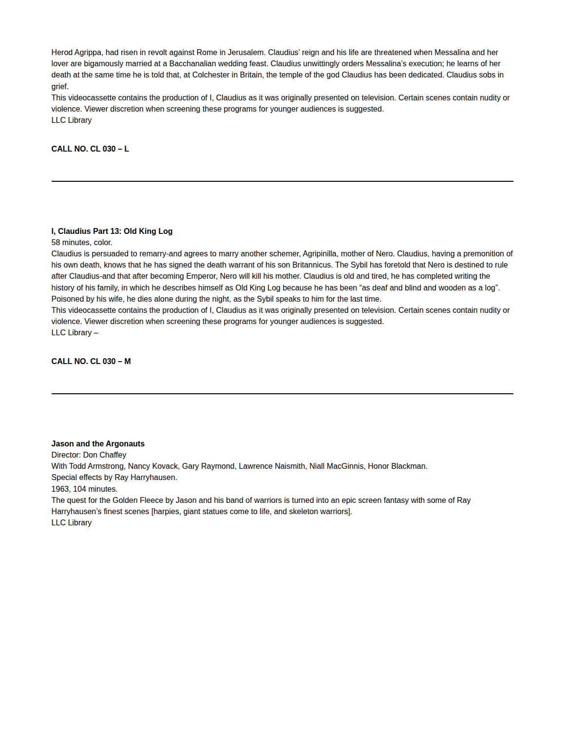Herod Agrippa, had risen in revolt against Rome in Jerusalem. Claudius’ reign and his life are threatened when Messalina and her lover are bigamously married at a Bacchanalian wedding feast. Claudius unwittingly orders Messalina’s execution; he learns of her death at the same time he is told that, at Colchester in Britain, the temple of the god Claudius has been dedicated. Claudius sobs in grief.
This videocassette contains the production of I, Claudius as it was originally presented on television. Certain scenes contain nudity or violence. Viewer discretion when screening these programs for younger audiences is suggested.
LLC Library
CALL NO. CL 030 – L
I, Claudius Part 13: Old King Log
58 minutes, color.
Claudius is persuaded to remarry-and agrees to marry another schemer, Agripinilla, mother of Nero. Claudius, having a premonition of his own death, knows that he has signed the death warrant of his son Britannicus. The Sybil has foretold that Nero is destined to rule after Claudius-and that after becoming Emperor, Nero will kill his mother. Claudius is old and tired, he has completed writing the history of his family, in which he describes himself as Old King Log because he has been “as deaf and blind and wooden as a log”. Poisoned by his wife, he dies alone during the night, as the Sybil speaks to him for the last time.
This videocassette contains the production of I, Claudius as it was originally presented on television. Certain scenes contain nudity or violence. Viewer discretion when screening these programs for younger audiences is suggested.
LLC Library –
CALL NO. CL 030 – M
Jason and the Argonauts
Director: Don Chaffey
With Todd Armstrong, Nancy Kovack, Gary Raymond, Lawrence Naismith, Niall MacGinnis, Honor Blackman.
Special effects by Ray Harryhausen.
1963, 104 minutes.
The quest for the Golden Fleece by Jason and his band of warriors is turned into an epic screen fantasy with some of Ray Harryhausen’s finest scenes [harpies, giant statues come to life, and skeleton warriors].
LLC Library